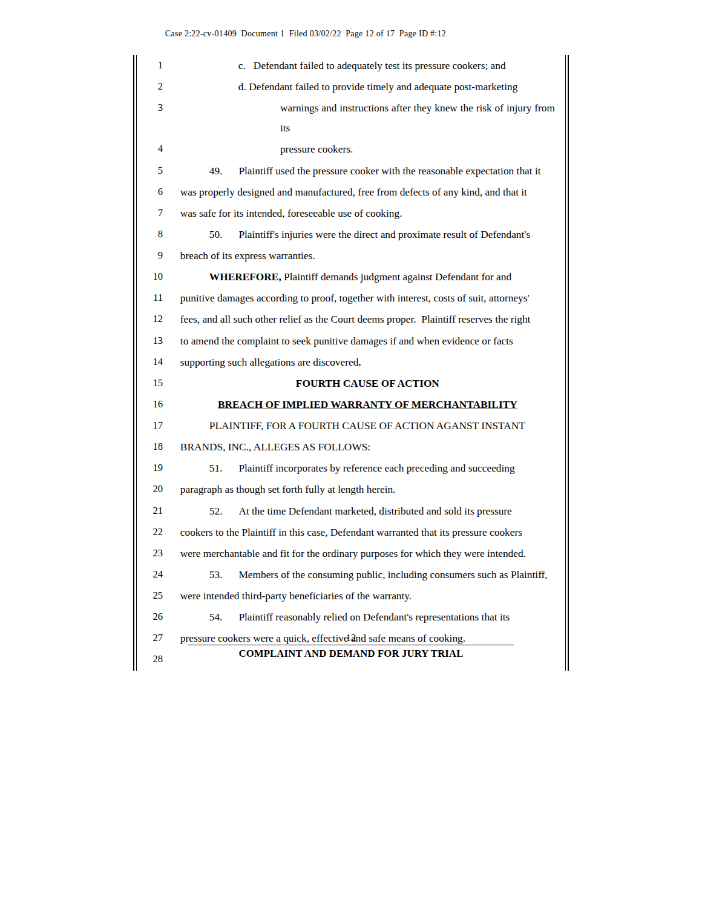Case 2:22-cv-01409 Document 1 Filed 03/02/22 Page 12 of 17 Page ID #:12
| 1 | c. Defendant failed to adequately test its pressure cookers; and |
| 2 | d. Defendant failed to provide timely and adequate post-marketing |
| 3 | warnings and instructions after they knew the risk of injury from its |
| 4 | pressure cookers. |
| 5 | 49. Plaintiff used the pressure cooker with the reasonable expectation that it |
| 6 | was properly designed and manufactured, free from defects of any kind, and that it |
| 7 | was safe for its intended, foreseeable use of cooking. |
| 8 | 50. Plaintiff's injuries were the direct and proximate result of Defendant's |
| 9 | breach of its express warranties. |
| 10 | WHEREFORE, Plaintiff demands judgment against Defendant for and |
| 11 | punitive damages according to proof, together with interest, costs of suit, attorneys' |
| 12 | fees, and all such other relief as the Court deems proper. Plaintiff reserves the right |
| 13 | to amend the complaint to seek punitive damages if and when evidence or facts |
| 14 | supporting such allegations are discovered . |
| 15 | FOURTH CAUSE OF ACTION |
| 16 | BREACH OF IMPLIED WARRANTY OF MERCHANTABILITY |
| 17 | PLAINTIFF, FOR A FOURTH CAUSE OF ACTION AGANST INSTANT |
| 18 | BRANDS, INC., ALLEGES AS FOLLOWS: |
| 19 | 51. Plaintiff incorporates by reference each preceding and succeeding |
| 20 | paragraph as though set forth fully at length herein. |
| 21 | 52. At the time Defendant marketed, distributed and sold its pressure |
| 22 | cookers to the Plaintiff in this case, Defendant warranted that its pressure cookers |
| 23 | were merchantable and fit for the ordinary purposes for which they were intended. |
| 24 | 53. Members of the consuming public, including consumers such as Plaintiff, |
| 25 | were intended third-party beneficiaries of the warranty. |
| 26 | 54. Plaintiff reasonably relied on Defendant's representations that its |
| 27 | pressure cookers were a quick, effective and safe means of cooking. |
| 28 | |
12
COMPLAINT AND DEMAND FOR JURY TRIAL